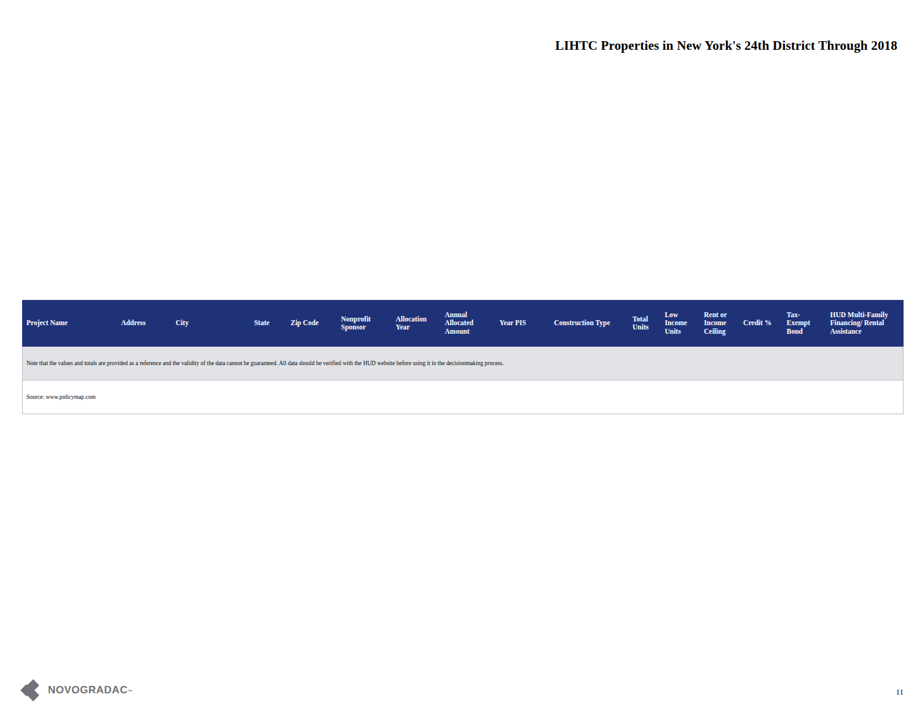LIHTC Properties in New York's 24th District Through 2018
| Project Name | Address | City | State | Zip Code | Nonprofit Sponsor | Allocation Year | Annual Allocated Amount | Year PIS | Construction Type | Total Units | Low Income Units | Rent or Income Ceiling | Credit % | Tax-Exempt Bond | HUD Multi-Family Financing/ Rental Assistance |
| --- | --- | --- | --- | --- | --- | --- | --- | --- | --- | --- | --- | --- | --- | --- | --- |
| Note that the values and totals are provided as a reference and the validity of the data cannot be guaranteed. All data should be verified with the HUD website before using it in the decisionmaking process. |
| Source: www.policymap.com |
NOVOGRADAC™
11